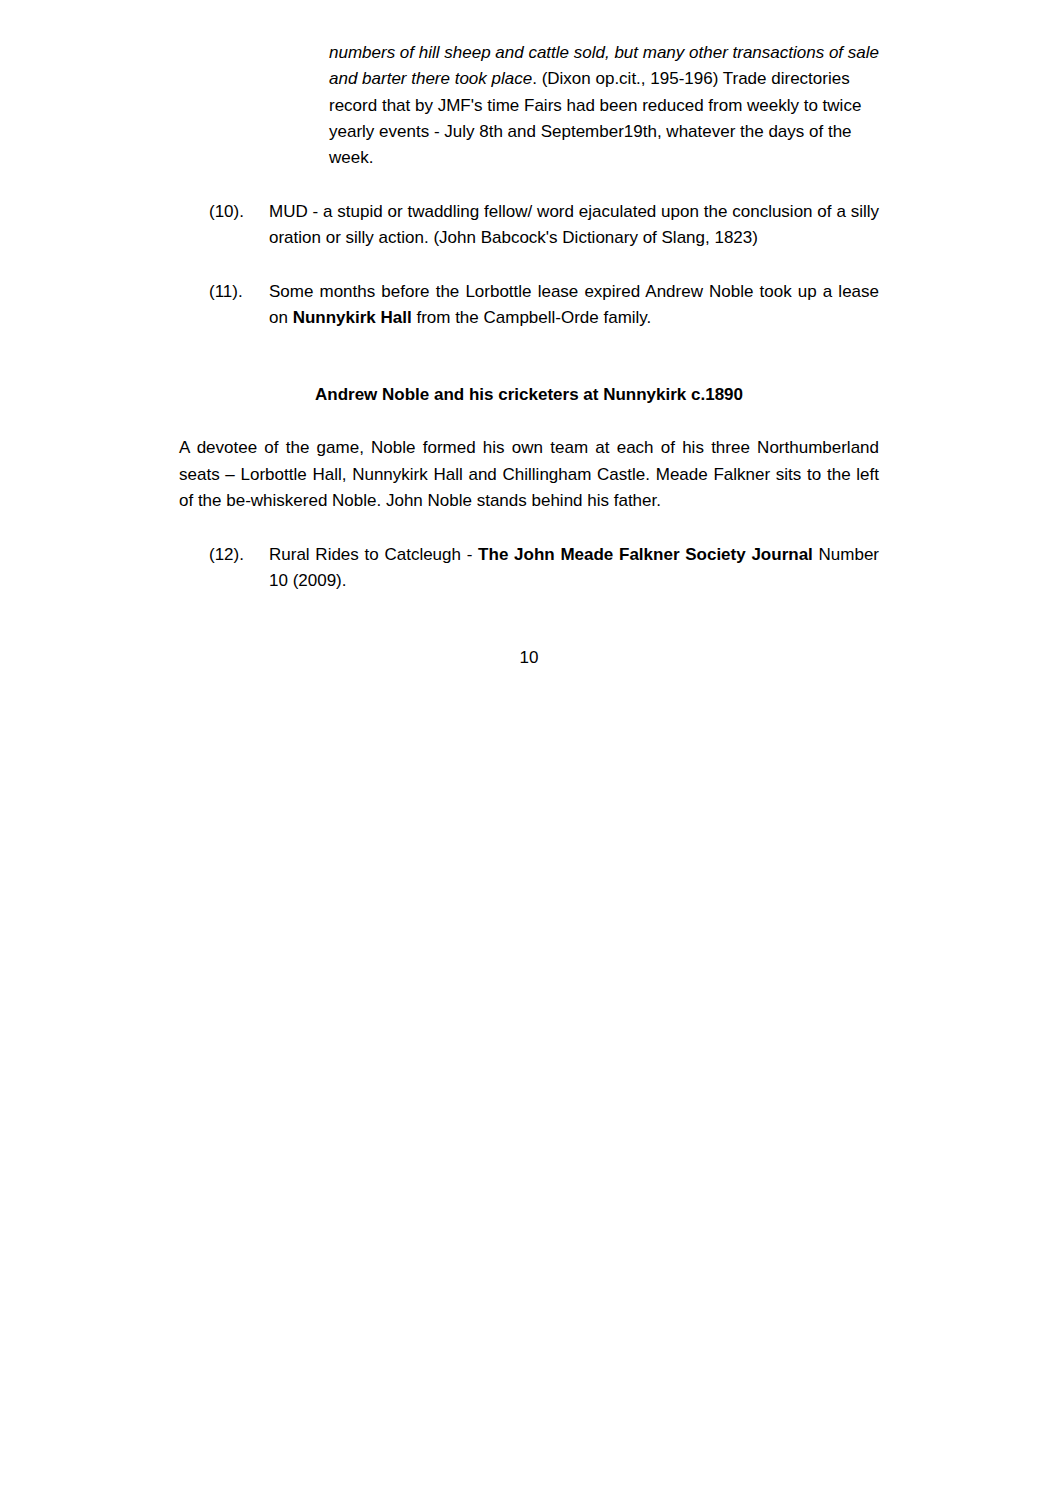numbers of hill sheep and cattle sold, but many other transactions of sale and barter there took place. (Dixon op.cit., 195-196) Trade directories record that by JMF's time Fairs had been reduced from weekly to twice yearly events - July 8th and September19th, whatever the days of the week.
(10).
MUD - a stupid or twaddling fellow/ word ejaculated upon the conclusion of a silly oration or silly action. (John Babcock's Dictionary of Slang, 1823)
(11).
Some months before the Lorbottle lease expired Andrew Noble took up a lease on Nunnykirk Hall from the Campbell-Orde family.
Andrew Noble and his cricketers at Nunnykirk c.1890
A devotee of the game, Noble formed his own team at each of his three Northumberland seats – Lorbottle Hall, Nunnykirk Hall and Chillingham Castle. Meade Falkner sits to the left of the be-whiskered Noble. John Noble stands behind his father.
(12).
Rural Rides to Catcleugh - The John Meade Falkner Society Journal Number 10 (2009).
10